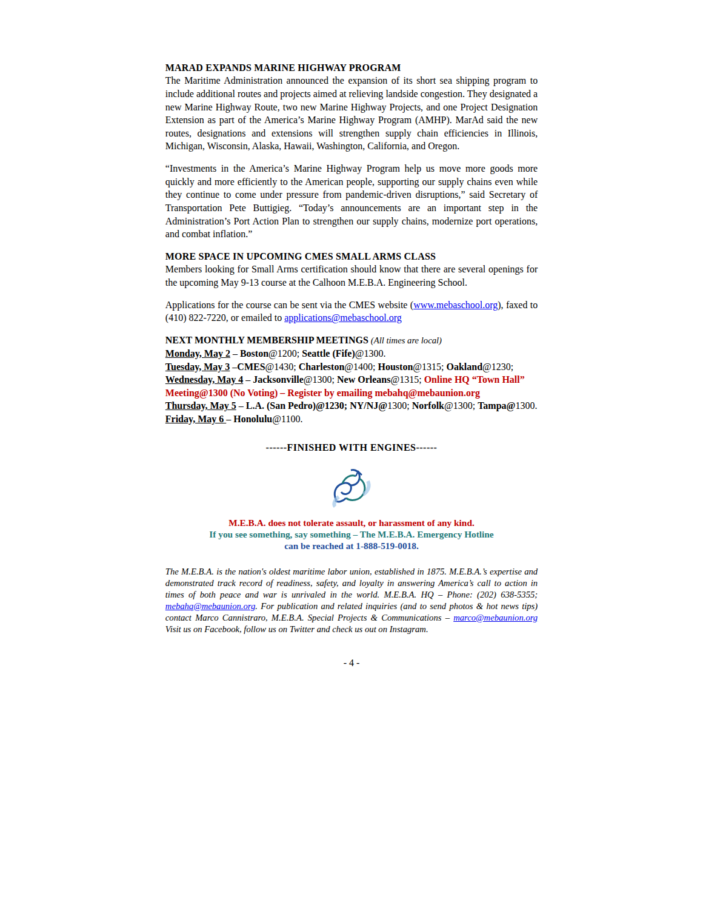MARAD EXPANDS MARINE HIGHWAY PROGRAM
The Maritime Administration announced the expansion of its short sea shipping program to include additional routes and projects aimed at relieving landside congestion. They designated a new Marine Highway Route, two new Marine Highway Projects, and one Project Designation Extension as part of the America’s Marine Highway Program (AMHP). MarAd said the new routes, designations and extensions will strengthen supply chain efficiencies in Illinois, Michigan, Wisconsin, Alaska, Hawaii, Washington, California, and Oregon.
“Investments in the America’s Marine Highway Program help us move more goods more quickly and more efficiently to the American people, supporting our supply chains even while they continue to come under pressure from pandemic-driven disruptions,” said Secretary of Transportation Pete Buttigieg. “Today’s announcements are an important step in the Administration’s Port Action Plan to strengthen our supply chains, modernize port operations, and combat inflation.”
MORE SPACE IN UPCOMING CMES SMALL ARMS CLASS
Members looking for Small Arms certification should know that there are several openings for the upcoming May 9-13 course at the Calhoon M.E.B.A. Engineering School.
Applications for the course can be sent via the CMES website (www.mebaschool.org), faxed to (410) 822-7220, or emailed to applications@mebaschool.org
NEXT MONTHLY MEMBERSHIP MEETINGS (All times are local)
Monday, May 2 – Boston@1200; Seattle (Fife)@1300.
Tuesday, May 3 –CMES@1430; Charleston@1400; Houston@1315; Oakland@1230;
Wednesday, May 4 – Jacksonville@1300; New Orleans@1315; Online HQ “Town Hall” Meeting@1300 (No Voting) – Register by emailing mebahq@mebaunion.org
Thursday, May 5 – L.A. (San Pedro)@1230; NY/NJ@1300; Norfolk@1300; Tampa@1300.
Friday, May 6 – Honolulu@1100.
------FINISHED WITH ENGINES------
M.E.B.A. does not tolerate assault, or harassment of any kind.
If you see something, say something – The M.E.B.A. Emergency Hotline
can be reached at 1-888-519-0018.
The M.E.B.A. is the nation's oldest maritime labor union, established in 1875. M.E.B.A.’s expertise and demonstrated track record of readiness, safety, and loyalty in answering America’s call to action in times of both peace and war is unrivaled in the world. M.E.B.A. HQ – Phone: (202) 638-5355; mebahq@mebaunion.org. For publication and related inquiries (and to send photos & hot news tips) contact Marco Cannistraro, M.E.B.A. Special Projects & Communications – marco@mebaunion.org Visit us on Facebook, follow us on Twitter and check us out on Instagram.
- 4 -